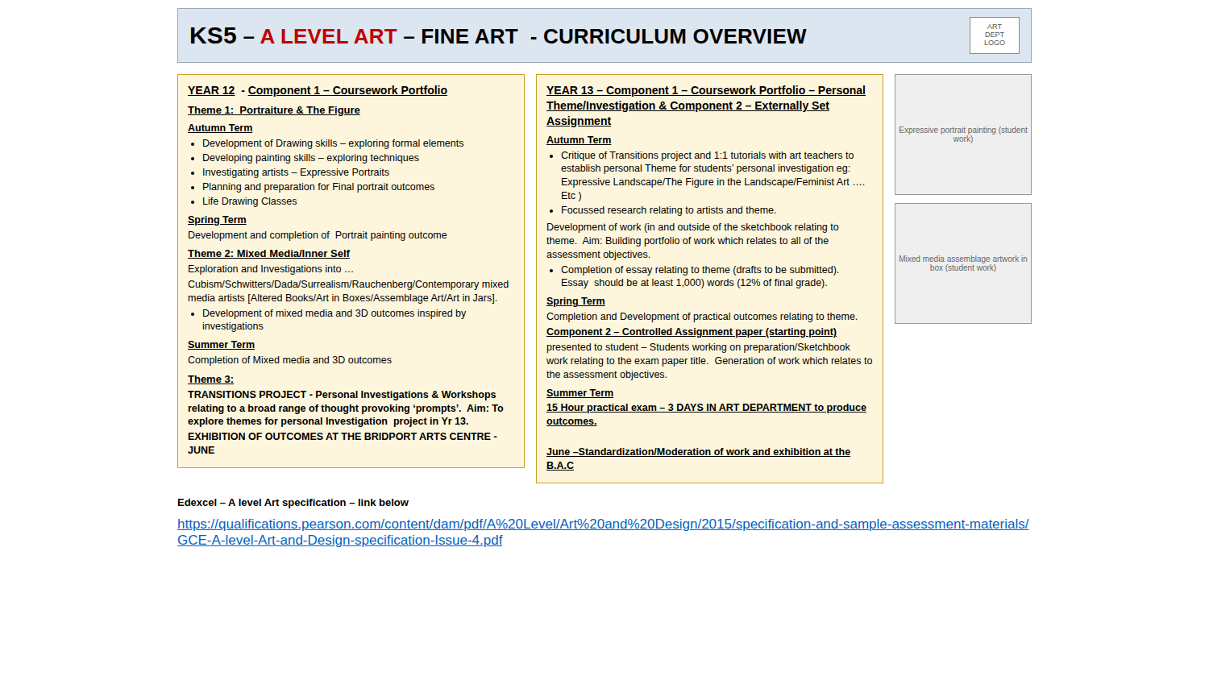KS5 – A LEVEL ART – FINE ART - CURRICULUM OVERVIEW
ART
DEPT
LOGO
YEAR 12 - Component 1 – Coursework Portfolio
Theme 1: Portraiture & The Figure
Autumn Term
Development of Drawing skills – exploring formal elements
Developing painting skills – exploring techniques
Investigating artists – Expressive Portraits
Planning and preparation for Final portrait outcomes
Life Drawing Classes
Spring Term
Development and completion of Portrait painting outcome
Theme 2: Mixed Media/Inner Self
Exploration and Investigations into …
Cubism/Schwitters/Dada/Surrealism/Rauchenberg/Contemporary mixed media artists [Altered Books/Art in Boxes/Assemblage Art/Art in Jars].
Development of mixed media and 3D outcomes inspired by investigations
Summer Term
Completion of Mixed media and 3D outcomes
Theme 3:
TRANSITIONS PROJECT - Personal Investigations & Workshops relating to a broad range of thought provoking ‘prompts’. Aim: To explore themes for personal Investigation project in Yr 13.
EXHIBITION OF OUTCOMES AT THE BRIDPORT ARTS CENTRE - JUNE
YEAR 13 – Component 1 – Coursework Portfolio – Personal Theme/Investigation & Component 2 – Externally Set Assignment
Autumn Term
Critique of Transitions project and 1:1 tutorials with art teachers to establish personal Theme for students’ personal investigation eg: Expressive Landscape/The Figure in the Landscape/Feminist Art …. Etc )
Focussed research relating to artists and theme.
Development of work (in and outside of the sketchbook relating to theme. Aim: Building portfolio of work which relates to all of the assessment objectives.
Completion of essay relating to theme (drafts to be submitted). Essay should be at least 1,000) words (12% of final grade).
Spring Term
Completion and Development of practical outcomes relating to theme.
Component 2 – Controlled Assignment paper (starting point)
presented to student – Students working on preparation/Sketchbook work relating to the exam paper title. Generation of work which relates to the assessment objectives.
Summer Term
15 Hour practical exam – 3 DAYS IN ART DEPARTMENT to produce outcomes.
June –Standardization/Moderation of work and exhibition at the B.A.C
Expressive portrait painting (student work)
Mixed media assemblage artwork in box (student work)
Edexcel – A level Art specification – link below
https://qualifications.pearson.com/content/dam/pdf/A%20Level/Art%20and%20Design/2015/specification-and-sample-assessment-materials/GCE-A-level-Art-and-Design-specification-Issue-4.pdf